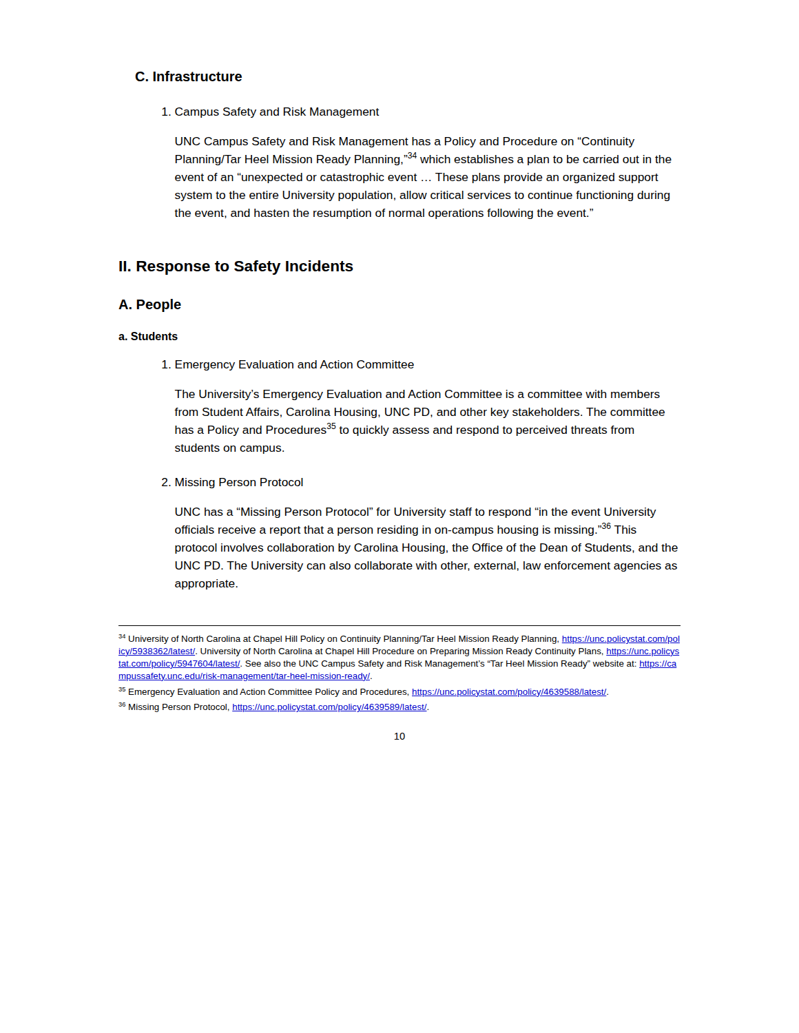C. Infrastructure
Campus Safety and Risk Management
UNC Campus Safety and Risk Management has a Policy and Procedure on “Continuity Planning/Tar Heel Mission Ready Planning,”34 which establishes a plan to be carried out in the event of an “unexpected or catastrophic event … These plans provide an organized support system to the entire University population, allow critical services to continue functioning during the event, and hasten the resumption of normal operations following the event.”
II. Response to Safety Incidents
A. People
a. Students
Emergency Evaluation and Action Committee
The University’s Emergency Evaluation and Action Committee is a committee with members from Student Affairs, Carolina Housing, UNC PD, and other key stakeholders. The committee has a Policy and Procedures35 to quickly assess and respond to perceived threats from students on campus.
Missing Person Protocol
UNC has a “Missing Person Protocol” for University staff to respond “in the event University officials receive a report that a person residing in on-campus housing is missing.”36 This protocol involves collaboration by Carolina Housing, the Office of the Dean of Students, and the UNC PD. The University can also collaborate with other, external, law enforcement agencies as appropriate.
34 University of North Carolina at Chapel Hill Policy on Continuity Planning/Tar Heel Mission Ready Planning, https://unc.policystat.com/policy/5938362/latest/. University of North Carolina at Chapel Hill Procedure on Preparing Mission Ready Continuity Plans, https://unc.policystat.com/policy/5947604/latest/. See also the UNC Campus Safety and Risk Management’s “Tar Heel Mission Ready” website at: https://campussafety.unc.edu/risk-management/tar-heel-mission-ready/.
35 Emergency Evaluation and Action Committee Policy and Procedures, https://unc.policystat.com/policy/4639588/latest/.
36 Missing Person Protocol, https://unc.policystat.com/policy/4639589/latest/.
10